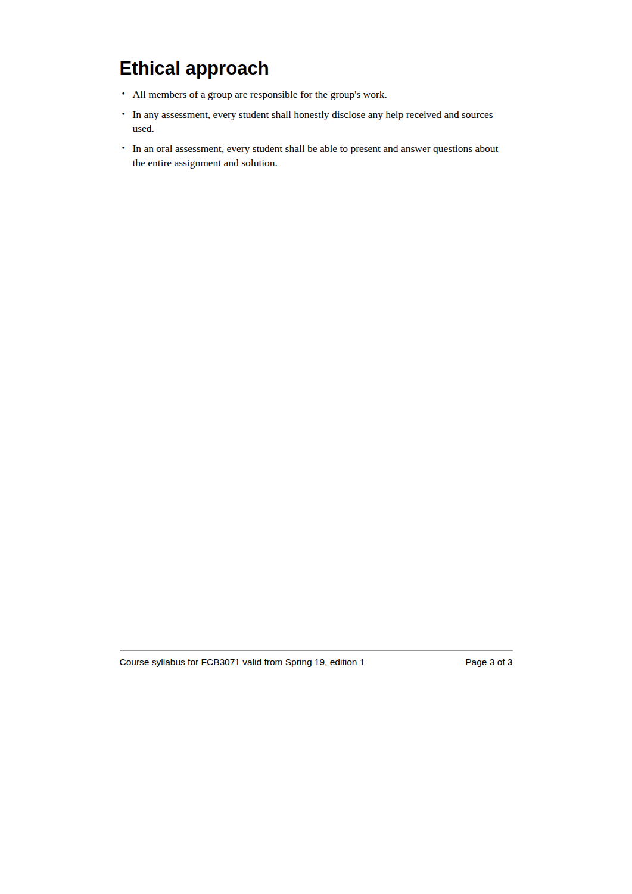Ethical approach
All members of a group are responsible for the group's work.
In any assessment, every student shall honestly disclose any help received and sources used.
In an oral assessment, every student shall be able to present and answer questions about the entire assignment and solution.
Course syllabus for FCB3071 valid from Spring 19, edition 1 Page 3 of 3